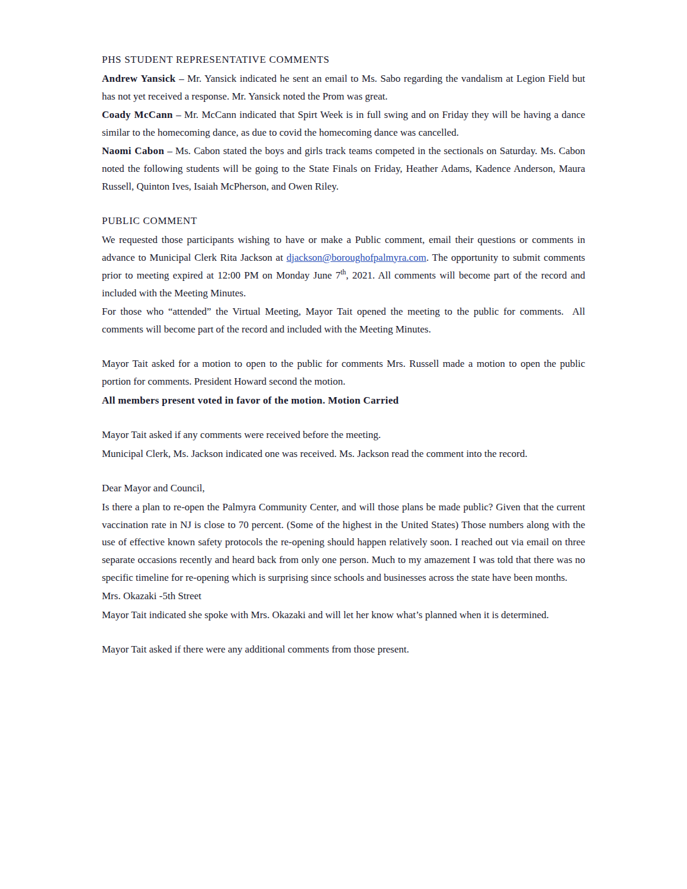PHS Student Representative Comments
Andrew Yansick – Mr. Yansick indicated he sent an email to Ms. Sabo regarding the vandalism at Legion Field but has not yet received a response. Mr. Yansick noted the Prom was great.
Coady McCann – Mr. McCann indicated that Spirt Week is in full swing and on Friday they will be having a dance similar to the homecoming dance, as due to covid the homecoming dance was cancelled.
Naomi Cabon – Ms. Cabon stated the boys and girls track teams competed in the sectionals on Saturday. Ms. Cabon noted the following students will be going to the State Finals on Friday, Heather Adams, Kadence Anderson, Maura Russell, Quinton Ives, Isaiah McPherson, and Owen Riley.
Public Comment
We requested those participants wishing to have or make a Public comment, email their questions or comments in advance to Municipal Clerk Rita Jackson at djackson@boroughofpalmyra.com. The opportunity to submit comments prior to meeting expired at 12:00 PM on Monday June 7th, 2021. All comments will become part of the record and included with the Meeting Minutes.
For those who “attended” the Virtual Meeting, Mayor Tait opened the meeting to the public for comments. All comments will become part of the record and included with the Meeting Minutes.
Mayor Tait asked for a motion to open to the public for comments Mrs. Russell made a motion to open the public portion for comments. President Howard second the motion.
All members present voted in favor of the motion. Motion Carried
Mayor Tait asked if any comments were received before the meeting.
Municipal Clerk, Ms. Jackson indicated one was received. Ms. Jackson read the comment into the record.
Dear Mayor and Council,
Is there a plan to re-open the Palmyra Community Center, and will those plans be made public? Given that the current vaccination rate in NJ is close to 70 percent. (Some of the highest in the United States) Those numbers along with the use of effective known safety protocols the re-opening should happen relatively soon. I reached out via email on three separate occasions recently and heard back from only one person. Much to my amazement I was told that there was no specific timeline for re-opening which is surprising since schools and businesses across the state have been months.
Mrs. Okazaki -5th Street
Mayor Tait indicated she spoke with Mrs. Okazaki and will let her know what’s planned when it is determined.
Mayor Tait asked if there were any additional comments from those present.